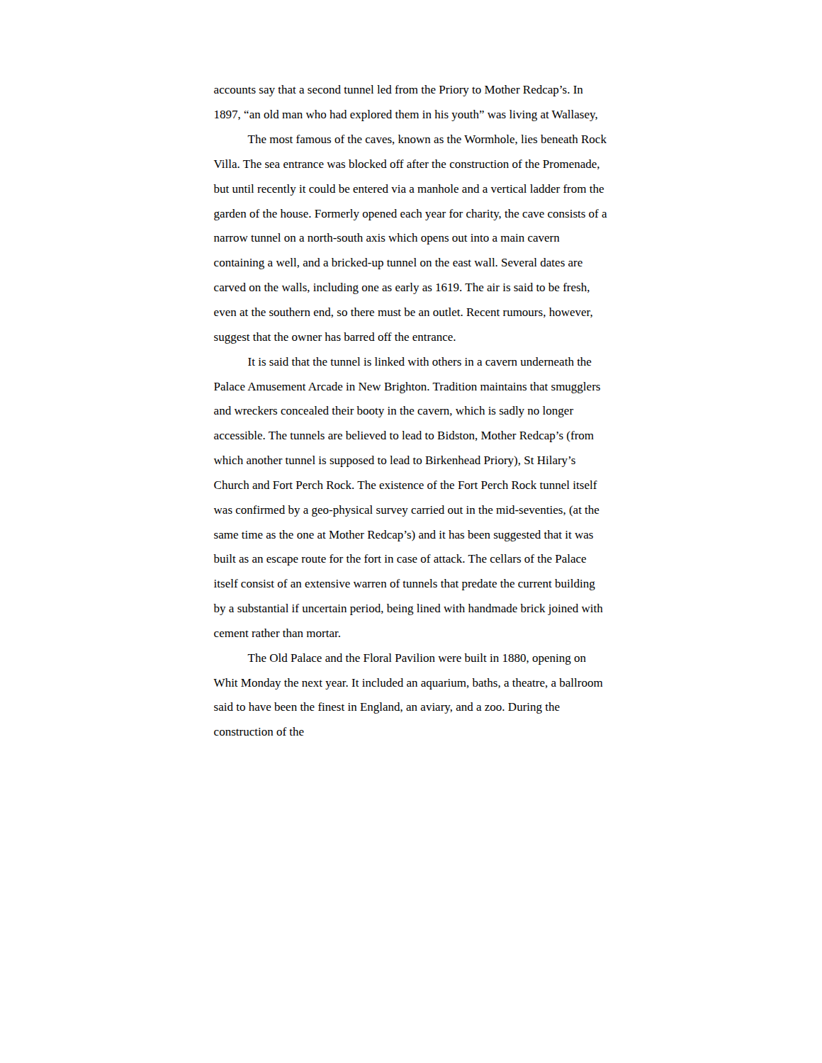accounts say that a second tunnel led from the Priory to Mother Redcap’s. In 1897, “an old man who had explored them in his youth” was living at Wallasey,
The most famous of the caves, known as the Wormhole, lies beneath Rock Villa. The sea entrance was blocked off after the construction of the Promenade, but until recently it could be entered via a manhole and a vertical ladder from the garden of the house. Formerly opened each year for charity, the cave consists of a narrow tunnel on a north-south axis which opens out into a main cavern containing a well, and a bricked-up tunnel on the east wall. Several dates are carved on the walls, including one as early as 1619. The air is said to be fresh, even at the southern end, so there must be an outlet. Recent rumours, however, suggest that the owner has barred off the entrance.
It is said that the tunnel is linked with others in a cavern underneath the Palace Amusement Arcade in New Brighton. Tradition maintains that smugglers and wreckers concealed their booty in the cavern, which is sadly no longer accessible. The tunnels are believed to lead to Bidston, Mother Redcap’s (from which another tunnel is supposed to lead to Birkenhead Priory), St Hilary’s Church and Fort Perch Rock. The existence of the Fort Perch Rock tunnel itself was confirmed by a geo-physical survey carried out in the mid-seventies, (at the same time as the one at Mother Redcap’s) and it has been suggested that it was built as an escape route for the fort in case of attack. The cellars of the Palace itself consist of an extensive warren of tunnels that predate the current building by a substantial if uncertain period, being lined with handmade brick joined with cement rather than mortar.
The Old Palace and the Floral Pavilion were built in 1880, opening on Whit Monday the next year. It included an aquarium, baths, a theatre, a ballroom said to have been the finest in England, an aviary, and a zoo. During the construction of the